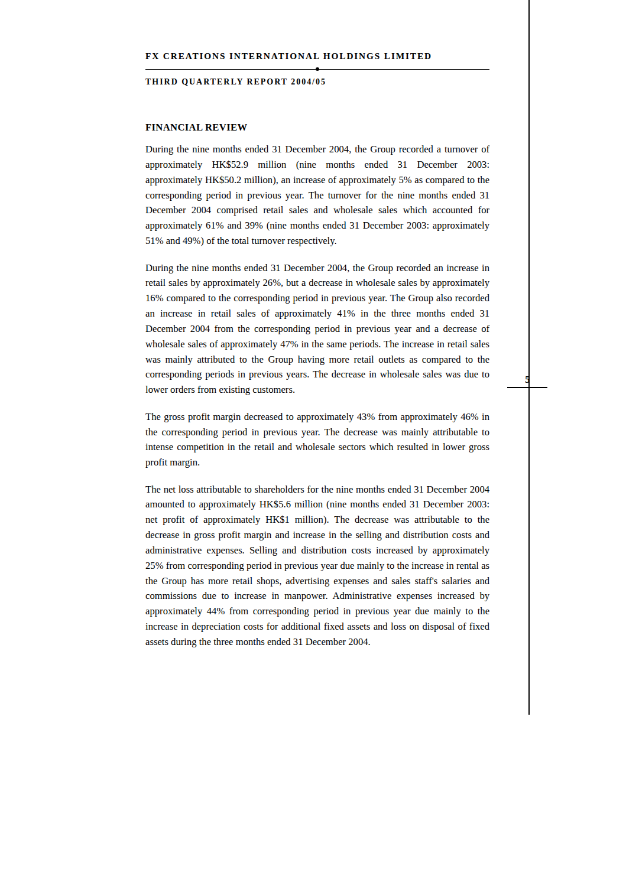FX CREATIONS INTERNATIONAL HOLDINGS LIMITED
THIRD QUARTERLY REPORT 2004/05
FINANCIAL REVIEW
During the nine months ended 31 December 2004, the Group recorded a turnover of approximately HK$52.9 million (nine months ended 31 December 2003: approximately HK$50.2 million), an increase of approximately 5% as compared to the corresponding period in previous year. The turnover for the nine months ended 31 December 2004 comprised retail sales and wholesale sales which accounted for approximately 61% and 39% (nine months ended 31 December 2003: approximately 51% and 49%) of the total turnover respectively.
During the nine months ended 31 December 2004, the Group recorded an increase in retail sales by approximately 26%, but a decrease in wholesale sales by approximately 16% compared to the corresponding period in previous year. The Group also recorded an increase in retail sales of approximately 41% in the three months ended 31 December 2004 from the corresponding period in previous year and a decrease of wholesale sales of approximately 47% in the same periods. The increase in retail sales was mainly attributed to the Group having more retail outlets as compared to the corresponding periods in previous years. The decrease in wholesale sales was due to lower orders from existing customers.
The gross profit margin decreased to approximately 43% from approximately 46% in the corresponding period in previous year. The decrease was mainly attributable to intense competition in the retail and wholesale sectors which resulted in lower gross profit margin.
The net loss attributable to shareholders for the nine months ended 31 December 2004 amounted to approximately HK$5.6 million (nine months ended 31 December 2003: net profit of approximately HK$1 million). The decrease was attributable to the decrease in gross profit margin and increase in the selling and distribution costs and administrative expenses. Selling and distribution costs increased by approximately 25% from corresponding period in previous year due mainly to the increase in rental as the Group has more retail shops, advertising expenses and sales staff's salaries and commissions due to increase in manpower. Administrative expenses increased by approximately 44% from corresponding period in previous year due mainly to the increase in depreciation costs for additional fixed assets and loss on disposal of fixed assets during the three months ended 31 December 2004.
5